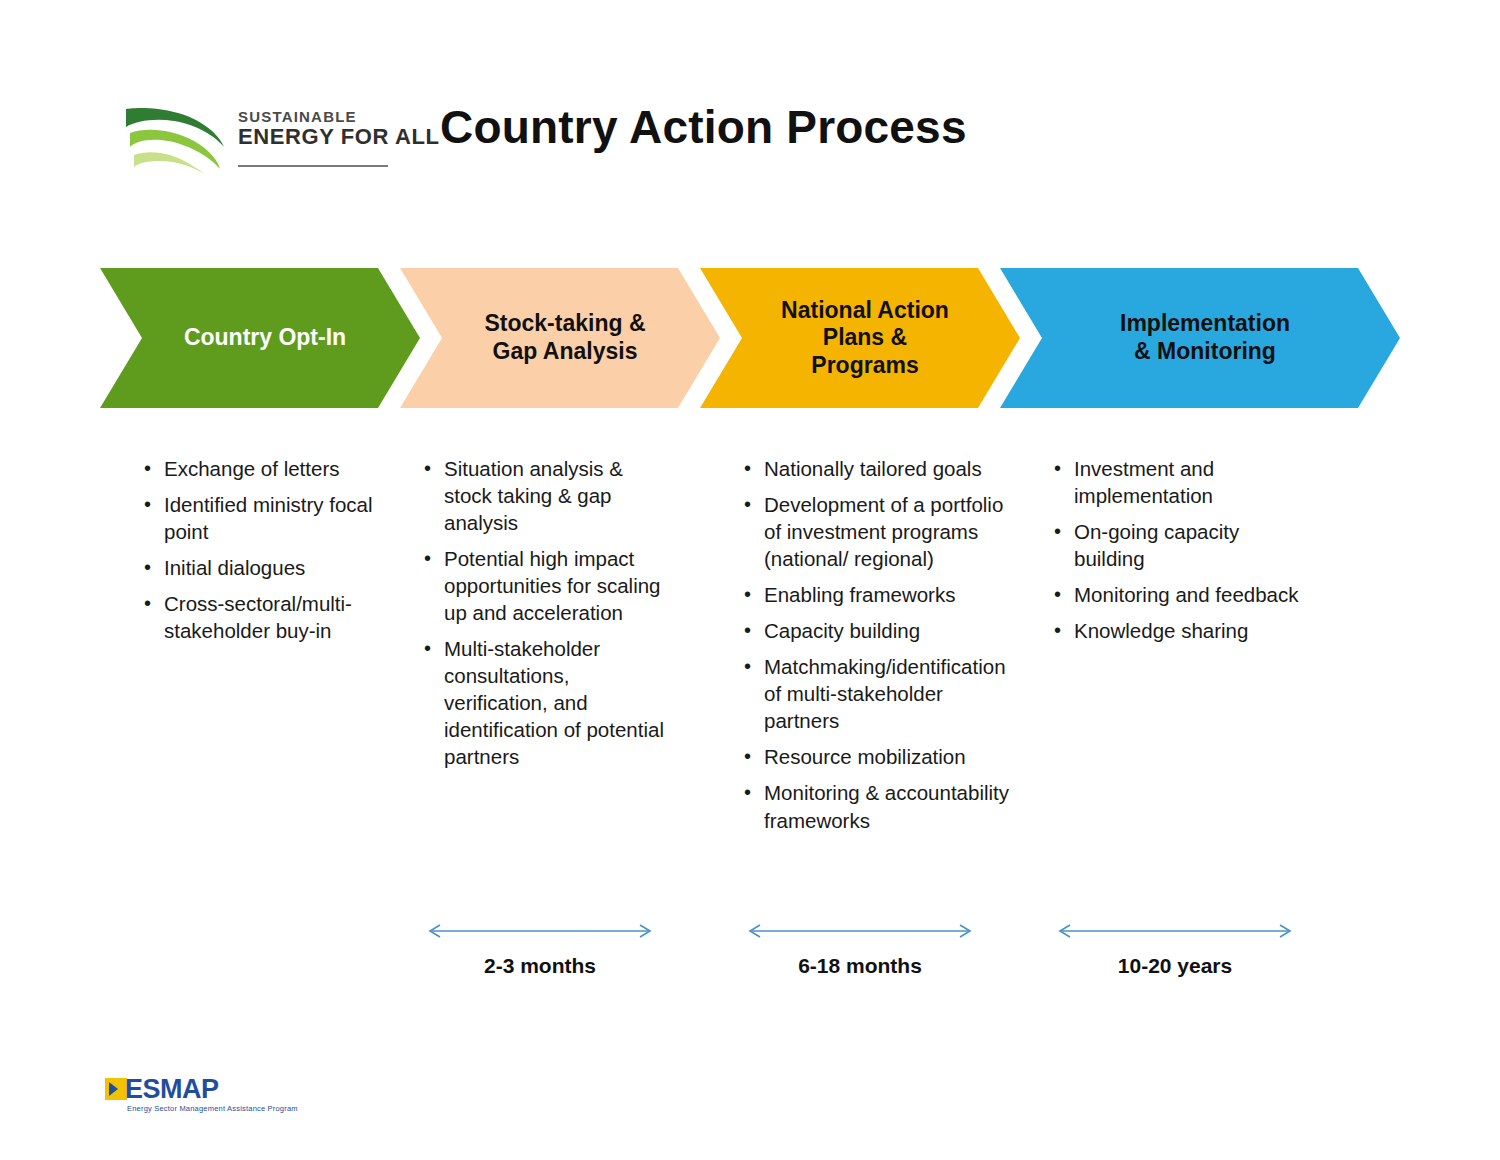SUSTAINABLE
ENERGY FOR ALL
Country Action Process
Country Opt-In
Stock-taking &
Gap Analysis
National Action
Plans &
Programs
Implementation
& Monitoring
Exchange of letters
Identified ministry focal point
Initial dialogues
Cross-sectoral/multi-stakeholder buy-in
Situation analysis & stock taking & gap analysis
Potential high impact opportunities for scaling up and acceleration
Multi-stakeholder consultations, verification, and identification of potential partners
Nationally tailored goals
Development of a portfolio of investment programs (national/ regional)
Enabling frameworks
Capacity building
Matchmaking/identification of multi-stakeholder partners
Resource mobilization
Monitoring & accountability frameworks
Investment and implementation
On-going capacity building
Monitoring and feedback
Knowledge sharing
2-3 months
6-18 months
10-20 years
ESMAP
Energy Sector Management Assistance Program